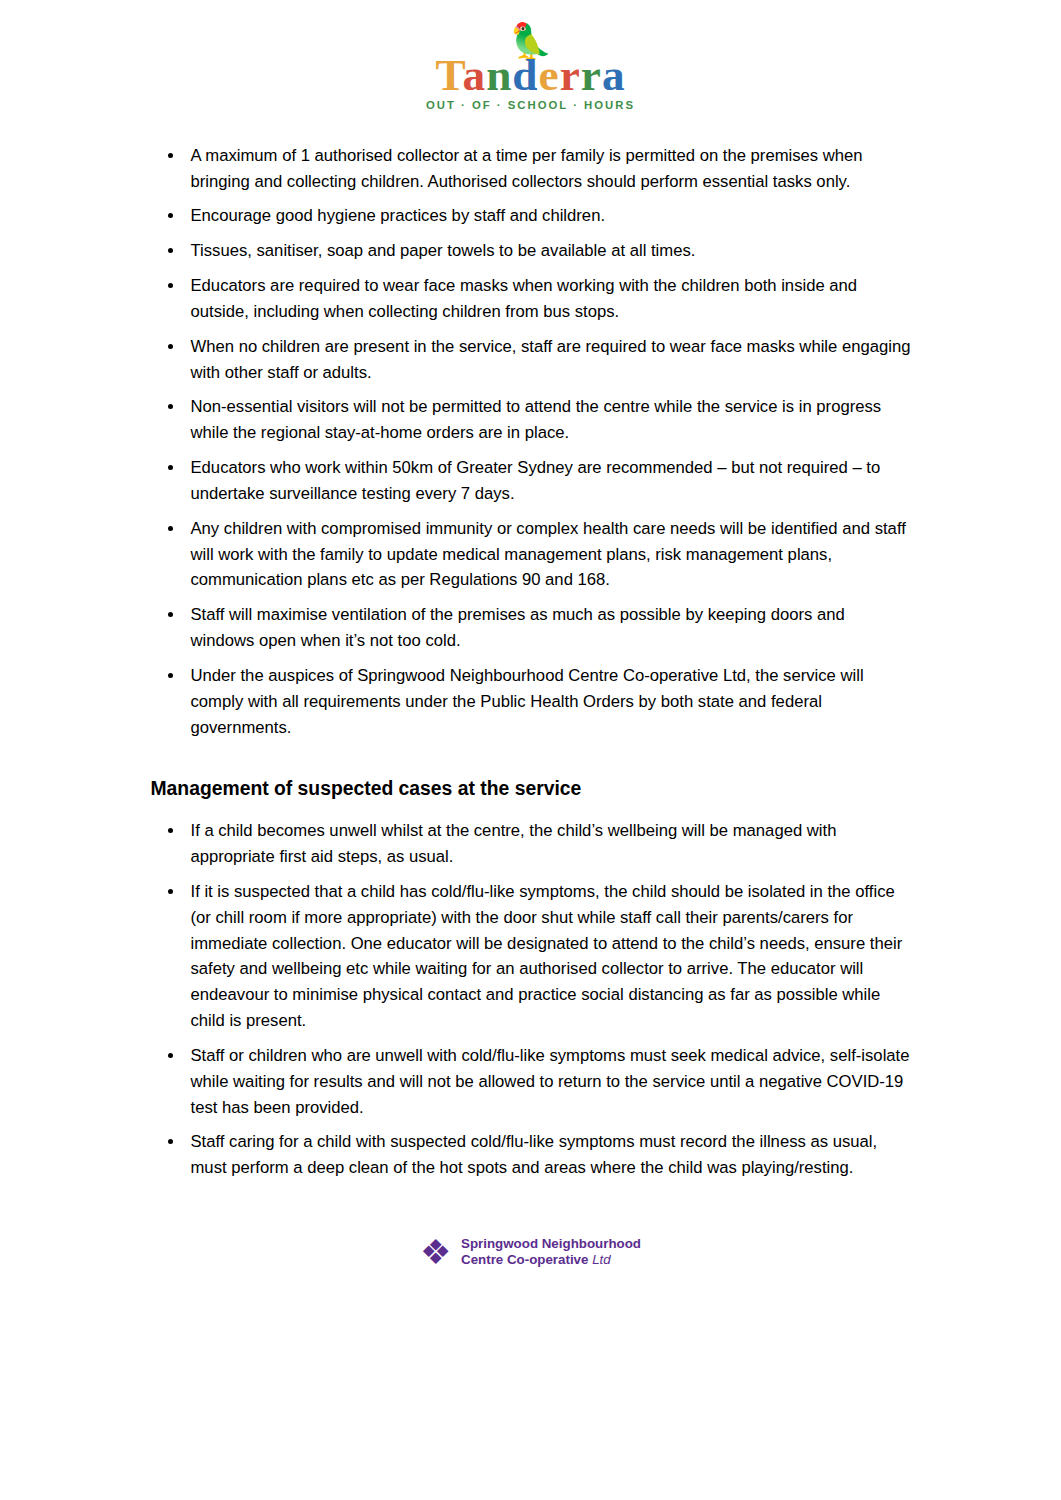🦜
Tanderra
OUT · OF · SCHOOL · HOURS
A maximum of 1 authorised collector at a time per family is permitted on the premises when bringing and collecting children. Authorised collectors should perform essential tasks only.
Encourage good hygiene practices by staff and children.
Tissues, sanitiser, soap and paper towels to be available at all times.
Educators are required to wear face masks when working with the children both inside and outside, including when collecting children from bus stops.
When no children are present in the service, staff are required to wear face masks while engaging with other staff or adults.
Non-essential visitors will not be permitted to attend the centre while the service is in progress while the regional stay-at-home orders are in place.
Educators who work within 50km of Greater Sydney are recommended – but not required – to undertake surveillance testing every 7 days.
Any children with compromised immunity or complex health care needs will be identified and staff will work with the family to update medical management plans, risk management plans, communication plans etc as per Regulations 90 and 168.
Staff will maximise ventilation of the premises as much as possible by keeping doors and windows open when it’s not too cold.
Under the auspices of Springwood Neighbourhood Centre Co-operative Ltd, the service will comply with all requirements under the Public Health Orders by both state and federal governments.
Management of suspected cases at the service
If a child becomes unwell whilst at the centre, the child’s wellbeing will be managed with appropriate first aid steps, as usual.
If it is suspected that a child has cold/flu-like symptoms, the child should be isolated in the office (or chill room if more appropriate) with the door shut while staff call their parents/carers for immediate collection. One educator will be designated to attend to the child’s needs, ensure their safety and wellbeing etc while waiting for an authorised collector to arrive. The educator will endeavour to minimise physical contact and practice social distancing as far as possible while child is present.
Staff or children who are unwell with cold/flu-like symptoms must seek medical advice, self-isolate while waiting for results and will not be allowed to return to the service until a negative COVID-19 test has been provided.
Staff caring for a child with suspected cold/flu-like symptoms must record the illness as usual, must perform a deep clean of the hot spots and areas where the child was playing/resting.
❖
Springwood Neighbourhood
Centre Co-operative Ltd